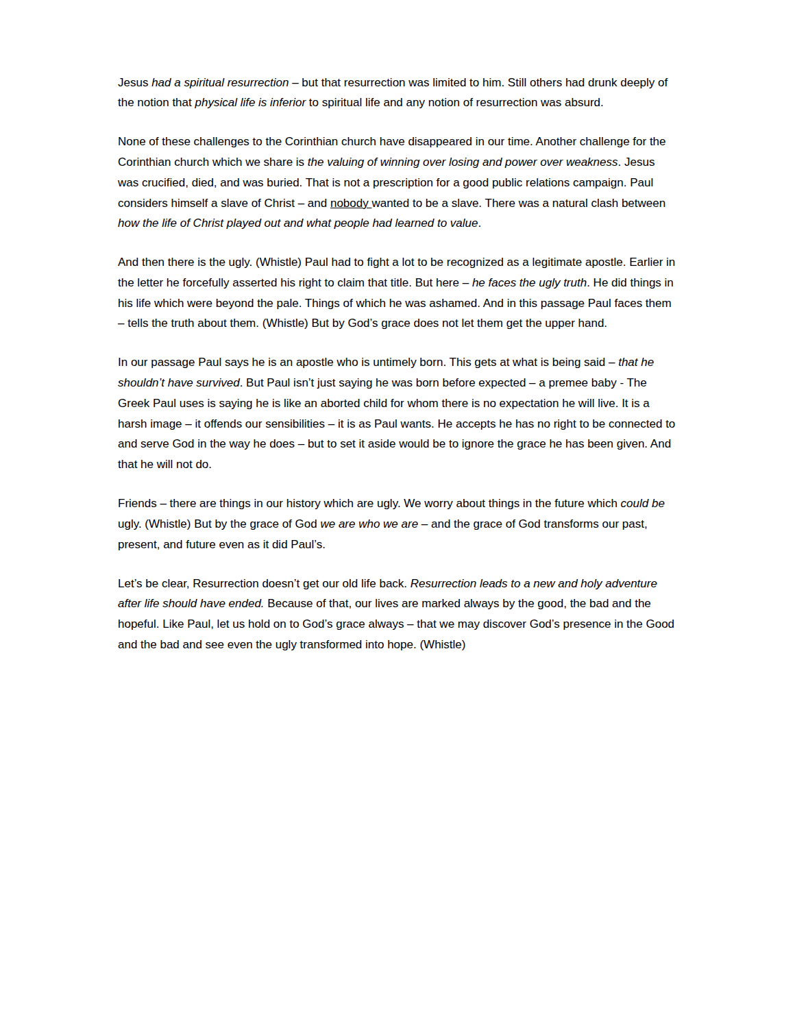Jesus had a spiritual resurrection – but that resurrection was limited to him. Still others had drunk deeply of the notion that physical life is inferior to spiritual life and any notion of resurrection was absurd.
None of these challenges to the Corinthian church have disappeared in our time. Another challenge for the Corinthian church which we share is the valuing of winning over losing and power over weakness. Jesus was crucified, died, and was buried. That is not a prescription for a good public relations campaign. Paul considers himself a slave of Christ – and nobody wanted to be a slave. There was a natural clash between how the life of Christ played out and what people had learned to value.
And then there is the ugly. (Whistle) Paul had to fight a lot to be recognized as a legitimate apostle. Earlier in the letter he forcefully asserted his right to claim that title. But here – he faces the ugly truth. He did things in his life which were beyond the pale. Things of which he was ashamed. And in this passage Paul faces them – tells the truth about them. (Whistle) But by God’s grace does not let them get the upper hand.
In our passage Paul says he is an apostle who is untimely born. This gets at what is being said – that he shouldn’t have survived. But Paul isn’t just saying he was born before expected – a premee baby - The Greek Paul uses is saying he is like an aborted child for whom there is no expectation he will live. It is a harsh image – it offends our sensibilities – it is as Paul wants. He accepts he has no right to be connected to and serve God in the way he does – but to set it aside would be to ignore the grace he has been given. And that he will not do.
Friends – there are things in our history which are ugly. We worry about things in the future which could be ugly. (Whistle) But by the grace of God we are who we are – and the grace of God transforms our past, present, and future even as it did Paul’s.
Let’s be clear, Resurrection doesn’t get our old life back. Resurrection leads to a new and holy adventure after life should have ended. Because of that, our lives are marked always by the good, the bad and the hopeful. Like Paul, let us hold on to God’s grace always – that we may discover God’s presence in the Good and the bad and see even the ugly transformed into hope. (Whistle)